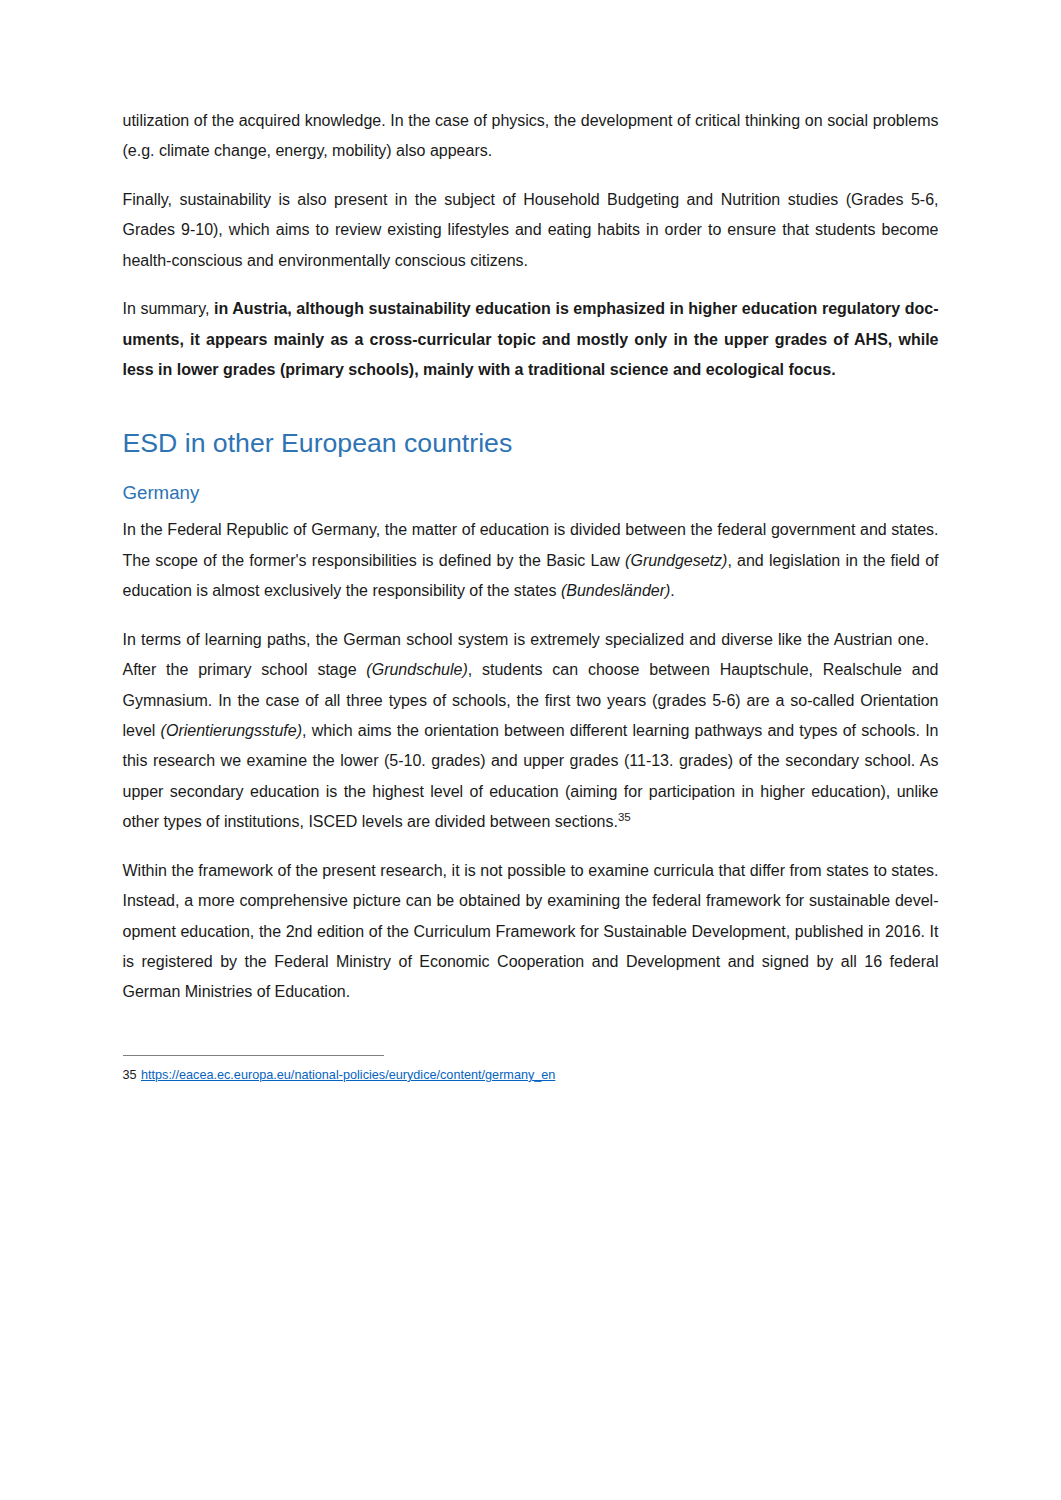utilization of the acquired knowledge. In the case of physics, the development of critical thinking on social problems (e.g. climate change, energy, mobility) also appears.
Finally, sustainability is also present in the subject of Household Budgeting and Nutrition studies (Grades 5-6, Grades 9-10), which aims to review existing lifestyles and eating habits in order to ensure that students become health-conscious and environmentally conscious citizens.
In summary, in Austria, although sustainability education is emphasized in higher education regulatory documents, it appears mainly as a cross-curricular topic and mostly only in the upper grades of AHS, while less in lower grades (primary schools), mainly with a traditional science and ecological focus.
ESD in other European countries
Germany
In the Federal Republic of Germany, the matter of education is divided between the federal government and states. The scope of the former's responsibilities is defined by the Basic Law (Grundgesetz), and legislation in the field of education is almost exclusively the responsibility of the states (Bundesländer).
In terms of learning paths, the German school system is extremely specialized and diverse like the Austrian one. After the primary school stage (Grundschule), students can choose between Hauptschule, Realschule and Gymnasium. In the case of all three types of schools, the first two years (grades 5-6) are a so-called Orientation level (Orientierungsstufe), which aims the orientation between different learning pathways and types of schools. In this research we examine the lower (5-10. grades) and upper grades (11-13. grades) of the secondary school. As upper secondary education is the highest level of education (aiming for participation in higher education), unlike other types of institutions, ISCED levels are divided between sections.35
Within the framework of the present research, it is not possible to examine curricula that differ from states to states. Instead, a more comprehensive picture can be obtained by examining the federal framework for sustainable development education, the 2nd edition of the Curriculum Framework for Sustainable Development, published in 2016. It is registered by the Federal Ministry of Economic Cooperation and Development and signed by all 16 federal German Ministries of Education.
35 https://eacea.ec.europa.eu/national-policies/eurydice/content/germany_en